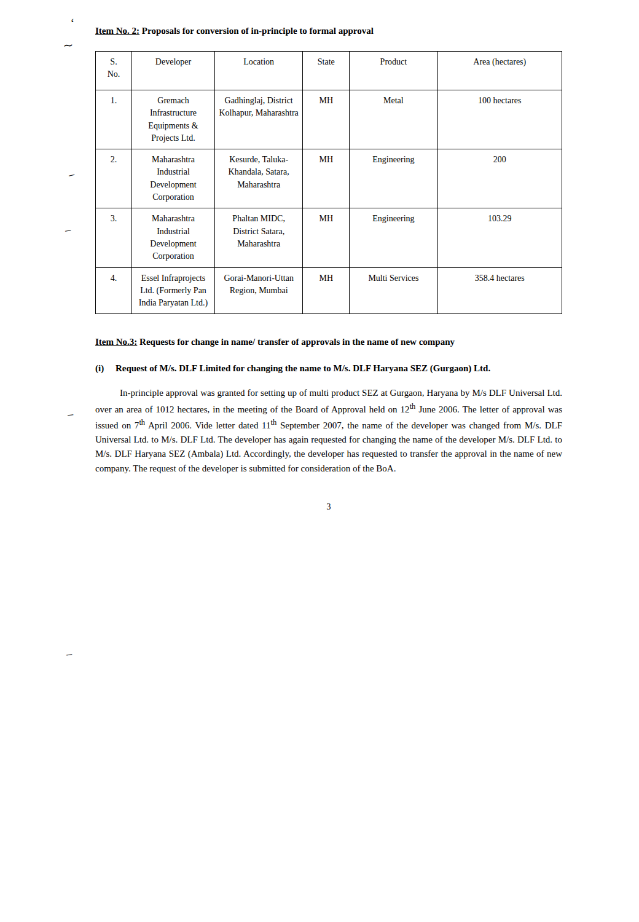‘ ∼ − − − −
Item No. 2: Proposals for conversion of in-principle to formal approval
| S. No. | Developer | Location | State | Product | Area (hectares) |
| --- | --- | --- | --- | --- | --- |
| 1. | Gremach Infrastructure Equipments & Projects Ltd. | Gadhinglaj, District Kolhapur, Maharashtra | MH | Metal | 100 hectares |
| 2. | Maharashtra Industrial Development Corporation | Kesurde, Taluka-Khandala, Satara, Maharashtra | MH | Engineering | 200 |
| 3. | Maharashtra Industrial Development Corporation | Phaltan MIDC, District Satara, Maharashtra | MH | Engineering | 103.29 |
| 4. | Essel Infraprojects Ltd. (Formerly Pan India Paryatan Ltd.) | Gorai-Manori-Uttan Region, Mumbai | MH | Multi Services | 358.4 hectares |
Item No.3: Requests for change in name/ transfer of approvals in the name of new company
(i) Request of M/s. DLF Limited for changing the name to M/s. DLF Haryana SEZ (Gurgaon) Ltd.
In-principle approval was granted for setting up of multi product SEZ at Gurgaon, Haryana by M/s DLF Universal Ltd. over an area of 1012 hectares, in the meeting of the Board of Approval held on 12th June 2006. The letter of approval was issued on 7th April 2006. Vide letter dated 11th September 2007, the name of the developer was changed from M/s. DLF Universal Ltd. to M/s. DLF Ltd. The developer has again requested for changing the name of the developer M/s. DLF Ltd. to M/s. DLF Haryana SEZ (Ambala) Ltd. Accordingly, the developer has requested to transfer the approval in the name of new company. The request of the developer is submitted for consideration of the BoA.
3